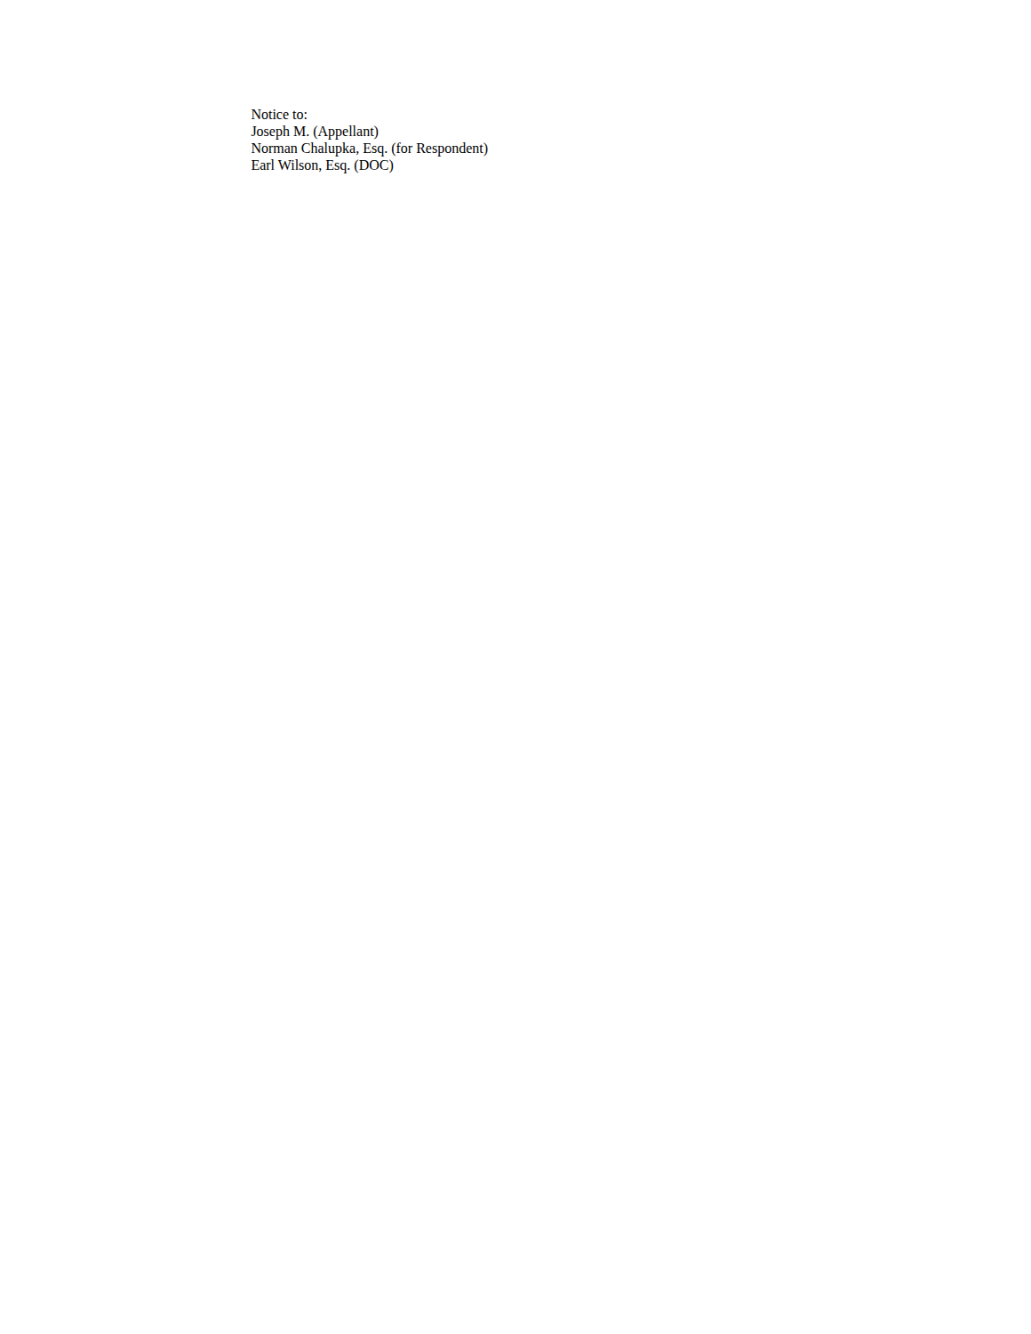Notice to:
Joseph M. (Appellant)
Norman Chalupka, Esq. (for Respondent)
Earl Wilson, Esq. (DOC)